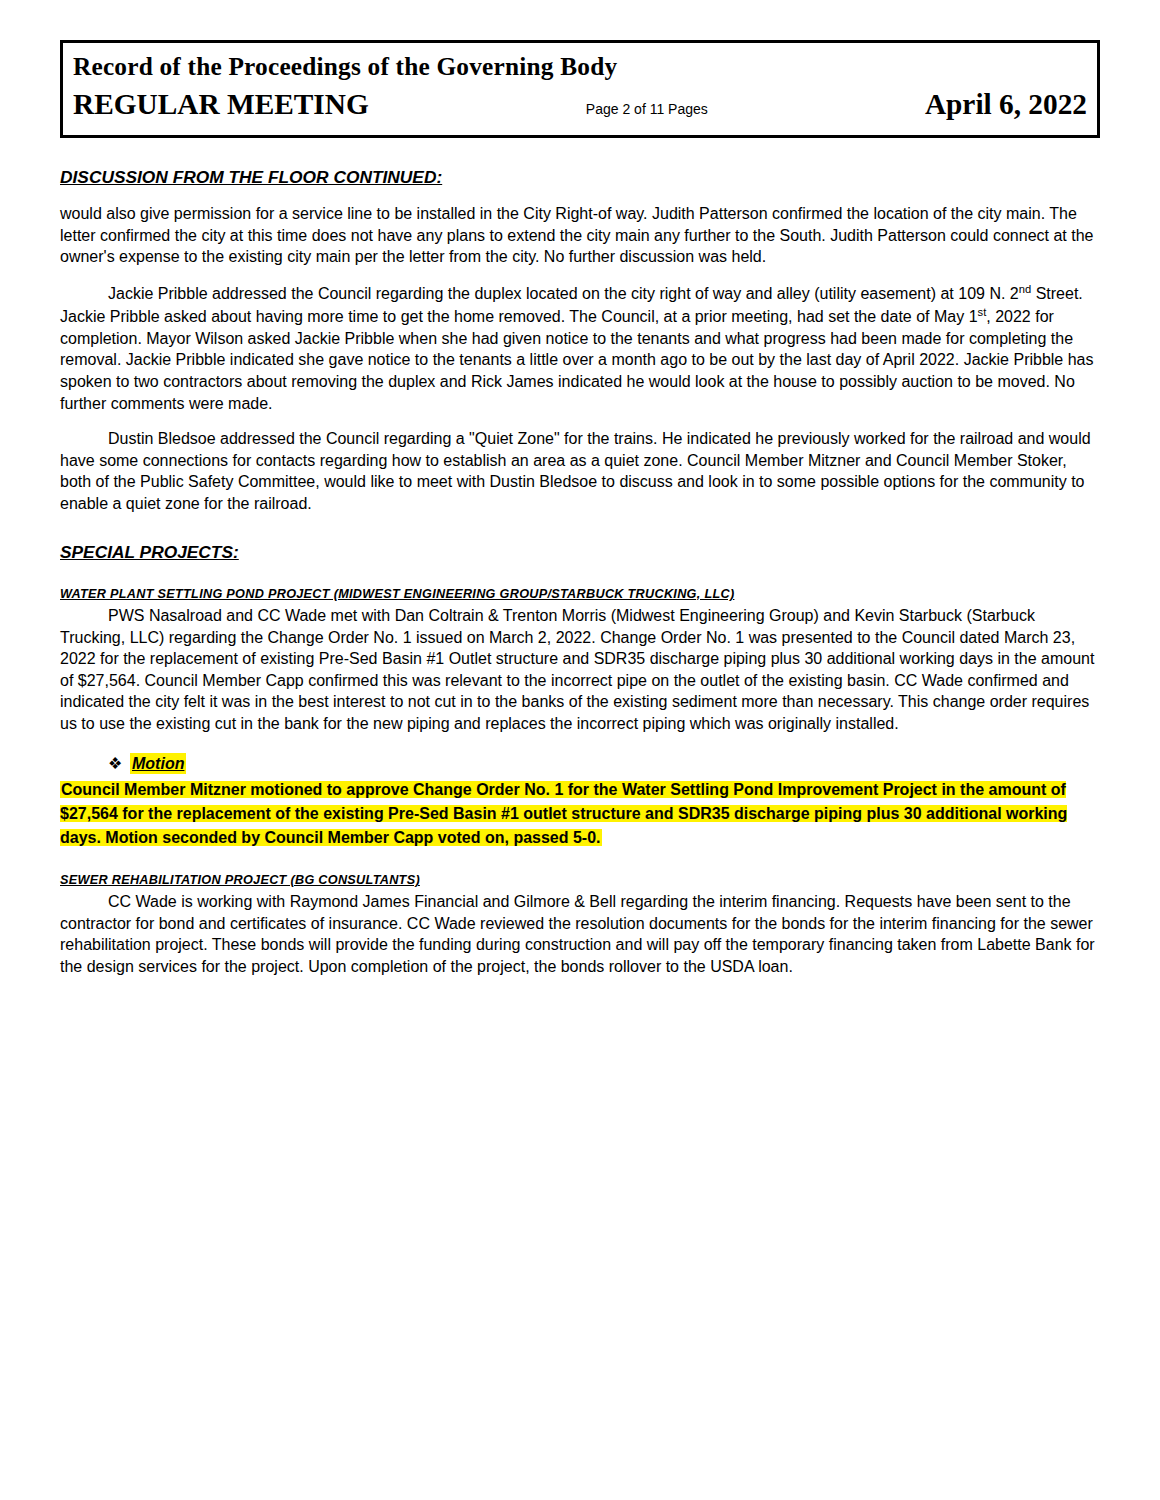Record of the Proceedings of the Governing Body
REGULAR MEETING
Page 2 of 11 Pages
April 6, 2022
DISCUSSION FROM THE FLOOR CONTINUED:
would also give permission for a service line to be installed in the City Right-of way. Judith Patterson confirmed the location of the city main. The letter confirmed the city at this time does not have any plans to extend the city main any further to the South. Judith Patterson could connect at the owner's expense to the existing city main per the letter from the city. No further discussion was held.
Jackie Pribble addressed the Council regarding the duplex located on the city right of way and alley (utility easement) at 109 N. 2nd Street. Jackie Pribble asked about having more time to get the home removed. The Council, at a prior meeting, had set the date of May 1st, 2022 for completion. Mayor Wilson asked Jackie Pribble when she had given notice to the tenants and what progress had been made for completing the removal. Jackie Pribble indicated she gave notice to the tenants a little over a month ago to be out by the last day of April 2022. Jackie Pribble has spoken to two contractors about removing the duplex and Rick James indicated he would look at the house to possibly auction to be moved. No further comments were made.
Dustin Bledsoe addressed the Council regarding a "Quiet Zone" for the trains. He indicated he previously worked for the railroad and would have some connections for contacts regarding how to establish an area as a quiet zone. Council Member Mitzner and Council Member Stoker, both of the Public Safety Committee, would like to meet with Dustin Bledsoe to discuss and look in to some possible options for the community to enable a quiet zone for the railroad.
SPECIAL PROJECTS:
Water Plant Settling Pond Project (Midwest Engineering Group/Starbuck Trucking, LLC)
PWS Nasalroad and CC Wade met with Dan Coltrain & Trenton Morris (Midwest Engineering Group) and Kevin Starbuck (Starbuck Trucking, LLC) regarding the Change Order No. 1 issued on March 2, 2022. Change Order No. 1 was presented to the Council dated March 23, 2022 for the replacement of existing Pre-Sed Basin #1 Outlet structure and SDR35 discharge piping plus 30 additional working days in the amount of $27,564. Council Member Capp confirmed this was relevant to the incorrect pipe on the outlet of the existing basin. CC Wade confirmed and indicated the city felt it was in the best interest to not cut in to the banks of the existing sediment more than necessary. This change order requires us to use the existing cut in the bank for the new piping and replaces the incorrect piping which was originally installed.
❖Motion
Council Member Mitzner motioned to approve Change Order No. 1 for the Water Settling Pond Improvement Project in the amount of $27,564 for the replacement of the existing Pre-Sed Basin #1 outlet structure and SDR35 discharge piping plus 30 additional working days. Motion seconded by Council Member Capp voted on, passed 5-0.
Sewer Rehabilitation Project (BG Consultants)
CC Wade is working with Raymond James Financial and Gilmore & Bell regarding the interim financing. Requests have been sent to the contractor for bond and certificates of insurance. CC Wade reviewed the resolution documents for the bonds for the interim financing for the sewer rehabilitation project. These bonds will provide the funding during construction and will pay off the temporary financing taken from Labette Bank for the design services for the project. Upon completion of the project, the bonds rollover to the USDA loan.